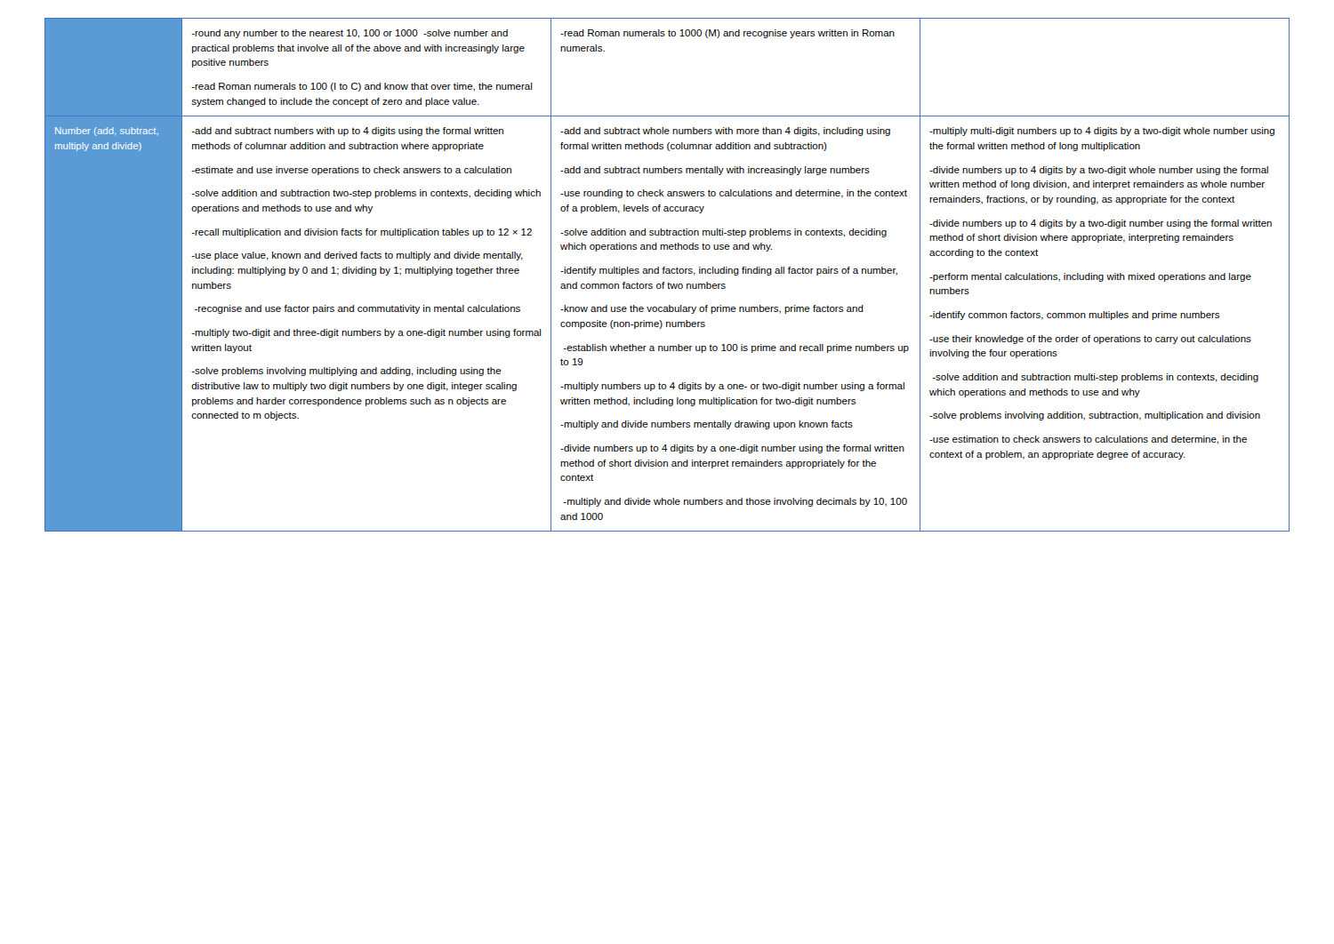| | -round any number to the nearest 10, 100 or 1000 -solve number and practical problems that involve all of the above and with increasingly large positive numbers -read Roman numerals to 100 (I to C) and know that over time, the numeral system changed to include the concept of zero and place value. | -read Roman numerals to 1000 (M) and recognise years written in Roman numerals. | |
| Number (add, subtract, multiply and divide) | -add and subtract numbers with up to 4 digits using the formal written methods of columnar addition and subtraction where appropriate -estimate and use inverse operations to check answers to a calculation -solve addition and subtraction two-step problems in contexts, deciding which operations and methods to use and why -recall multiplication and division facts for multiplication tables up to 12 × 12 -use place value, known and derived facts to multiply and divide mentally, including: multiplying by 0 and 1; dividing by 1; multiplying together three numbers -recognise and use factor pairs and commutativity in mental calculations -multiply two-digit and three-digit numbers by a one-digit number using formal written layout -solve problems involving multiplying and adding, including using the distributive law to multiply two digit numbers by one digit, integer scaling problems and harder correspondence problems such as n objects are connected to m objects. | -add and subtract whole numbers with more than 4 digits, including using formal written methods (columnar addition and subtraction) -add and subtract numbers mentally with increasingly large numbers -use rounding to check answers to calculations and determine, in the context of a problem, levels of accuracy -solve addition and subtraction multi-step problems in contexts, deciding which operations and methods to use and why. -identify multiples and factors, including finding all factor pairs of a number, and common factors of two numbers -know and use the vocabulary of prime numbers, prime factors and composite (non-prime) numbers -establish whether a number up to 100 is prime and recall prime numbers up to 19 -multiply numbers up to 4 digits by a one- or two-digit number using a formal written method, including long multiplication for two-digit numbers -multiply and divide numbers mentally drawing upon known facts -divide numbers up to 4 digits by a one-digit number using the formal written method of short division and interpret remainders appropriately for the context -multiply and divide whole numbers and those involving decimals by 10, 100 and 1000 | -multiply multi-digit numbers up to 4 digits by a two-digit whole number using the formal written method of long multiplication -divide numbers up to 4 digits by a two-digit whole number using the formal written method of long division, and interpret remainders as whole number remainders, fractions, or by rounding, as appropriate for the context -divide numbers up to 4 digits by a two-digit number using the formal written method of short division where appropriate, interpreting remainders according to the context -perform mental calculations, including with mixed operations and large numbers -identify common factors, common multiples and prime numbers -use their knowledge of the order of operations to carry out calculations involving the four operations -solve addition and subtraction multi-step problems in contexts, deciding which operations and methods to use and why -solve problems involving addition, subtraction, multiplication and division -use estimation to check answers to calculations and determine, in the context of a problem, an appropriate degree of accuracy. |